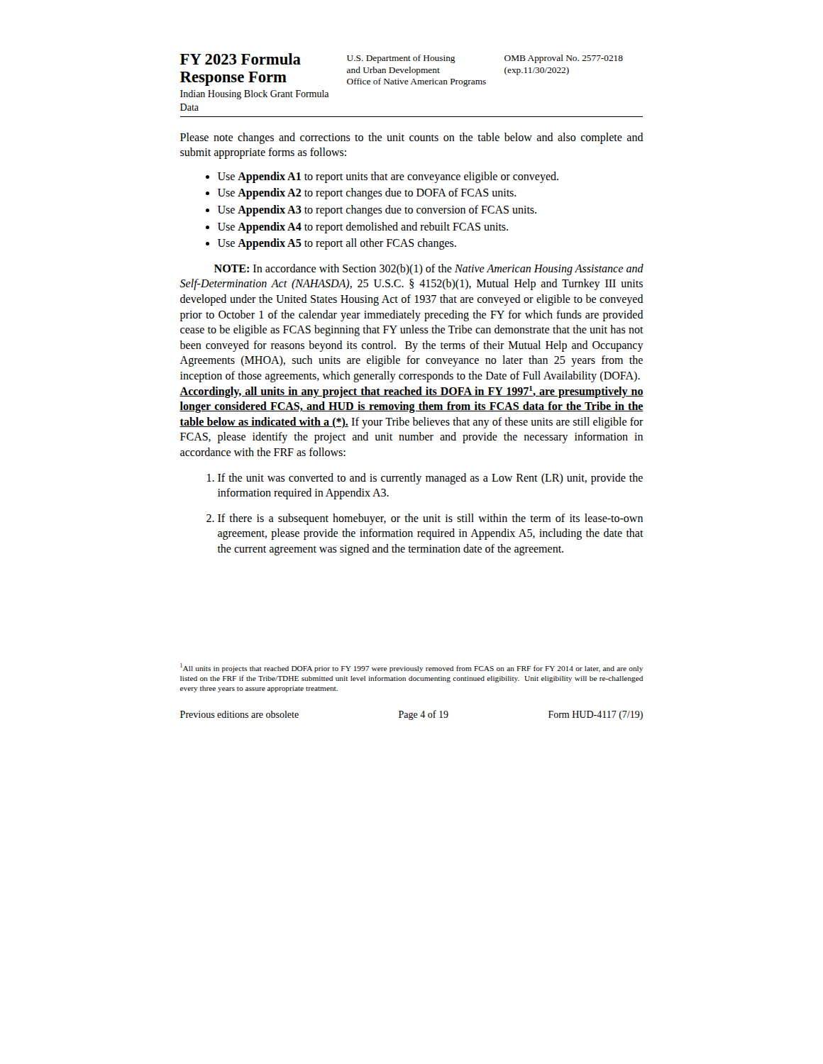FY 2023 Formula Response Form
Indian Housing Block Grant Formula Data
U.S. Department of Housing
and Urban Development
Office of Native American Programs
OMB Approval No. 2577-0218
(exp.11/30/2022)
Please note changes and corrections to the unit counts on the table below and also complete and submit appropriate forms as follows:
Use Appendix A1 to report units that are conveyance eligible or conveyed.
Use Appendix A2 to report changes due to DOFA of FCAS units.
Use Appendix A3 to report changes due to conversion of FCAS units.
Use Appendix A4 to report demolished and rebuilt FCAS units.
Use Appendix A5 to report all other FCAS changes.
NOTE: In accordance with Section 302(b)(1) of the Native American Housing Assistance and Self-Determination Act (NAHASDA), 25 U.S.C. § 4152(b)(1), Mutual Help and Turnkey III units developed under the United States Housing Act of 1937 that are conveyed or eligible to be conveyed prior to October 1 of the calendar year immediately preceding the FY for which funds are provided cease to be eligible as FCAS beginning that FY unless the Tribe can demonstrate that the unit has not been conveyed for reasons beyond its control. By the terms of their Mutual Help and Occupancy Agreements (MHOA), such units are eligible for conveyance no later than 25 years from the inception of those agreements, which generally corresponds to the Date of Full Availability (DOFA). Accordingly, all units in any project that reached its DOFA in FY 19971, are presumptively no longer considered FCAS, and HUD is removing them from its FCAS data for the Tribe in the table below as indicated with a (*). If your Tribe believes that any of these units are still eligible for FCAS, please identify the project and unit number and provide the necessary information in accordance with the FRF as follows:
If the unit was converted to and is currently managed as a Low Rent (LR) unit, provide the information required in Appendix A3.
If there is a subsequent homebuyer, or the unit is still within the term of its lease-to-own agreement, please provide the information required in Appendix A5, including the date that the current agreement was signed and the termination date of the agreement.
1All units in projects that reached DOFA prior to FY 1997 were previously removed from FCAS on an FRF for FY 2014 or later, and are only listed on the FRF if the Tribe/TDHE submitted unit level information documenting continued eligibility. Unit eligibility will be re-challenged every three years to assure appropriate treatment.
Previous editions are obsolete
Page 4 of 19
Form HUD-4117 (7/19)